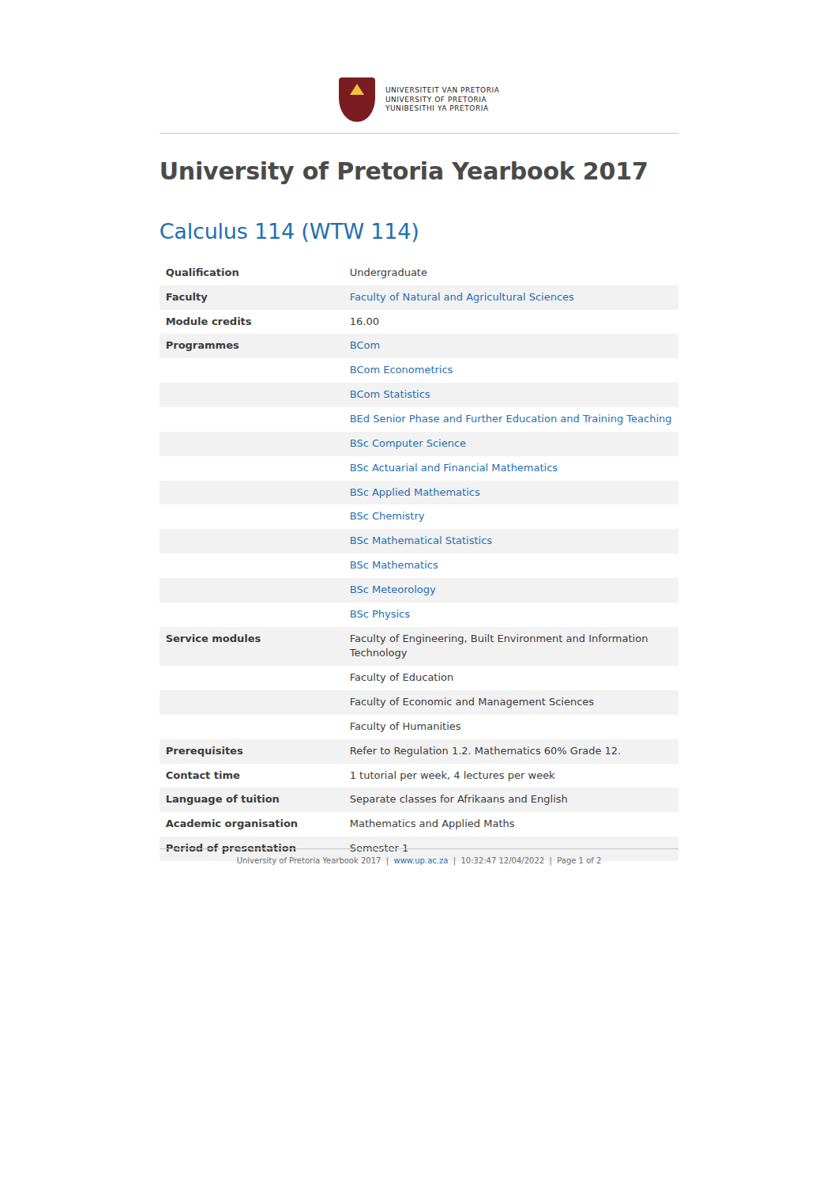UNIVERSITEIT VAN PRETORIA
UNIVERSITY OF PRETORIA
YUNIBESITHI YA PRETORIA
University of Pretoria Yearbook 2017
Calculus 114 (WTW 114)
| Qualification | Undergraduate |
| Faculty | Faculty of Natural and Agricultural Sciences |
| Module credits | 16.00 |
| Programmes | BCom |
| | BCom Econometrics |
| | BCom Statistics |
| | BEd Senior Phase and Further Education and Training Teaching |
| | BSc Computer Science |
| | BSc Actuarial and Financial Mathematics |
| | BSc Applied Mathematics |
| | BSc Chemistry |
| | BSc Mathematical Statistics |
| | BSc Mathematics |
| | BSc Meteorology |
| | BSc Physics |
| Service modules | Faculty of Engineering, Built Environment and Information Technology |
| | Faculty of Education |
| | Faculty of Economic and Management Sciences |
| | Faculty of Humanities |
| Prerequisites | Refer to Regulation 1.2. Mathematics 60% Grade 12. |
| Contact time | 1 tutorial per week, 4 lectures per week |
| Language of tuition | Separate classes for Afrikaans and English |
| Academic organisation | Mathematics and Applied Maths |
| Period of presentation | Semester 1 |
University of Pretoria Yearbook 2017 | www.up.ac.za | 10:32:47 12/04/2022 | Page 1 of 2